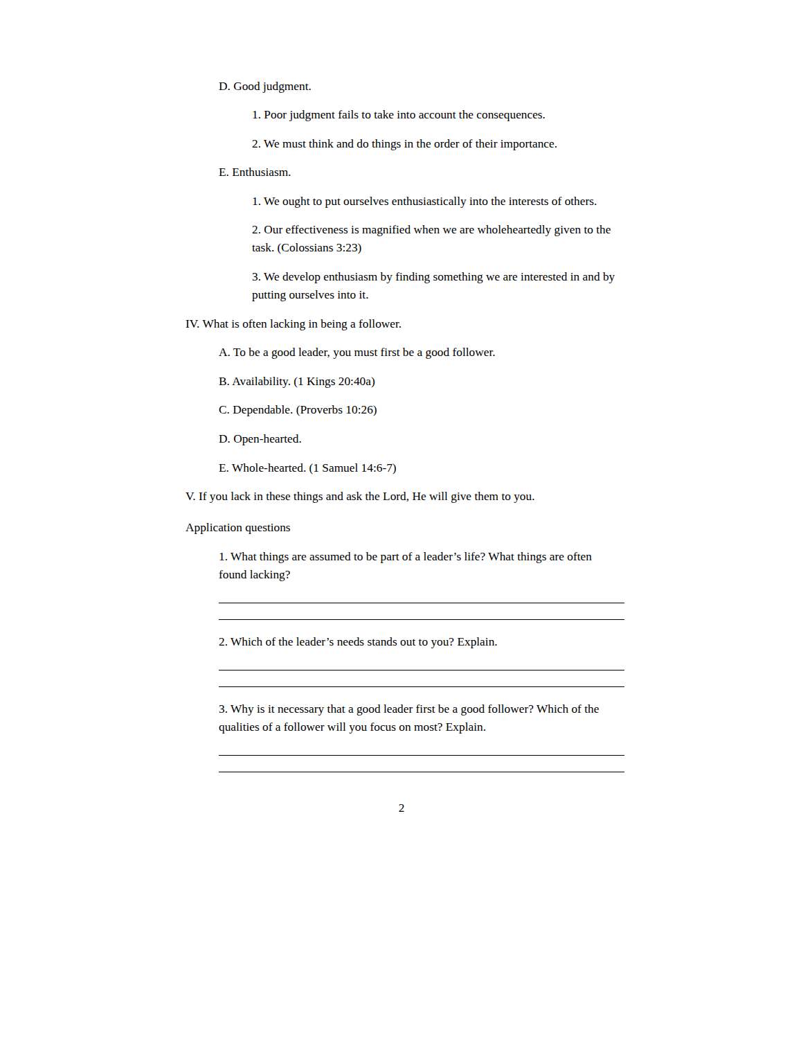D. Good judgment.
1. Poor judgment fails to take into account the consequences.
2. We must think and do things in the order of their importance.
E. Enthusiasm.
1. We ought to put ourselves enthusiastically into the interests of others.
2. Our effectiveness is magnified when we are wholeheartedly given to the task. (Colossians 3:23)
3. We develop enthusiasm by finding something we are interested in and by putting ourselves into it.
IV. What is often lacking in being a follower.
A. To be a good leader, you must first be a good follower.
B. Availability. (1 Kings 20:40a)
C. Dependable. (Proverbs 10:26)
D. Open-hearted.
E. Whole-hearted. (1 Samuel 14:6-7)
V. If you lack in these things and ask the Lord, He will give them to you.
Application questions
1. What things are assumed to be part of a leader’s life? What things are often found lacking?
2. Which of the leader’s needs stands out to you? Explain.
3. Why is it necessary that a good leader first be a good follower? Which of the qualities of a follower will you focus on most? Explain.
2